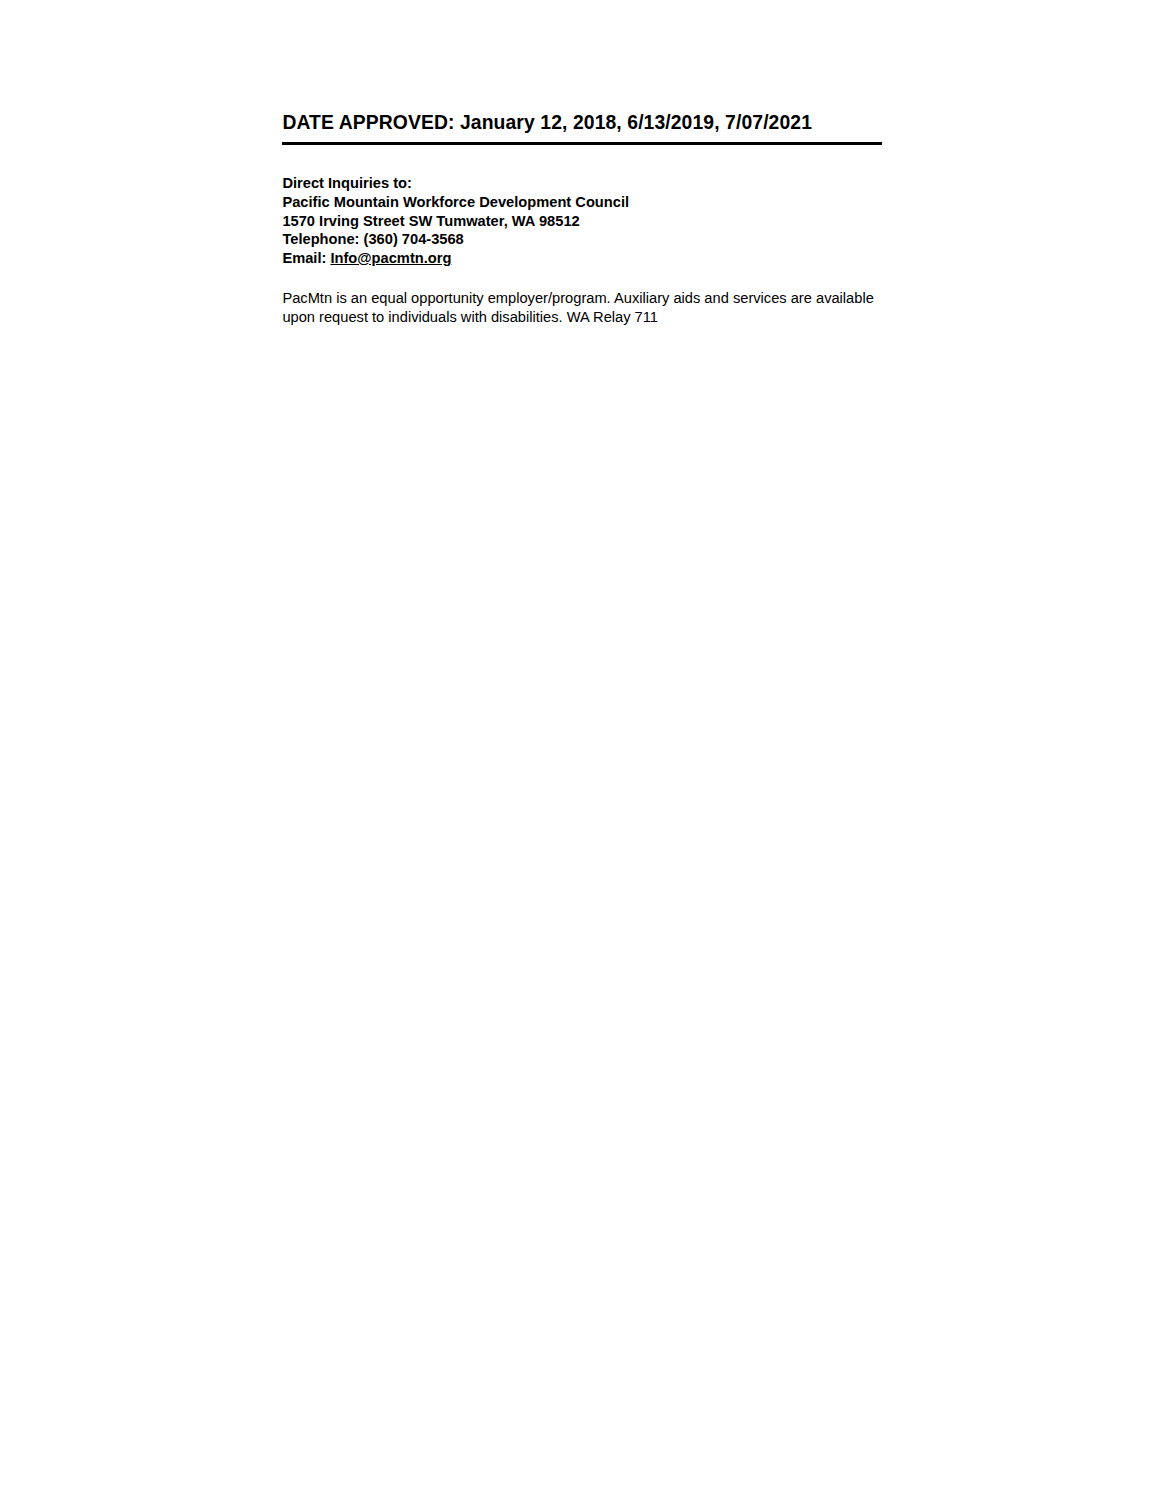DATE APPROVED: January 12, 2018, 6/13/2019, 7/07/2021
Direct Inquiries to:
Pacific Mountain Workforce Development Council
1570 Irving Street SW Tumwater, WA 98512
Telephone: (360) 704-3568
Email: Info@pacmtn.org
PacMtn is an equal opportunity employer/program. Auxiliary aids and services are available upon request to individuals with disabilities. WA Relay 711